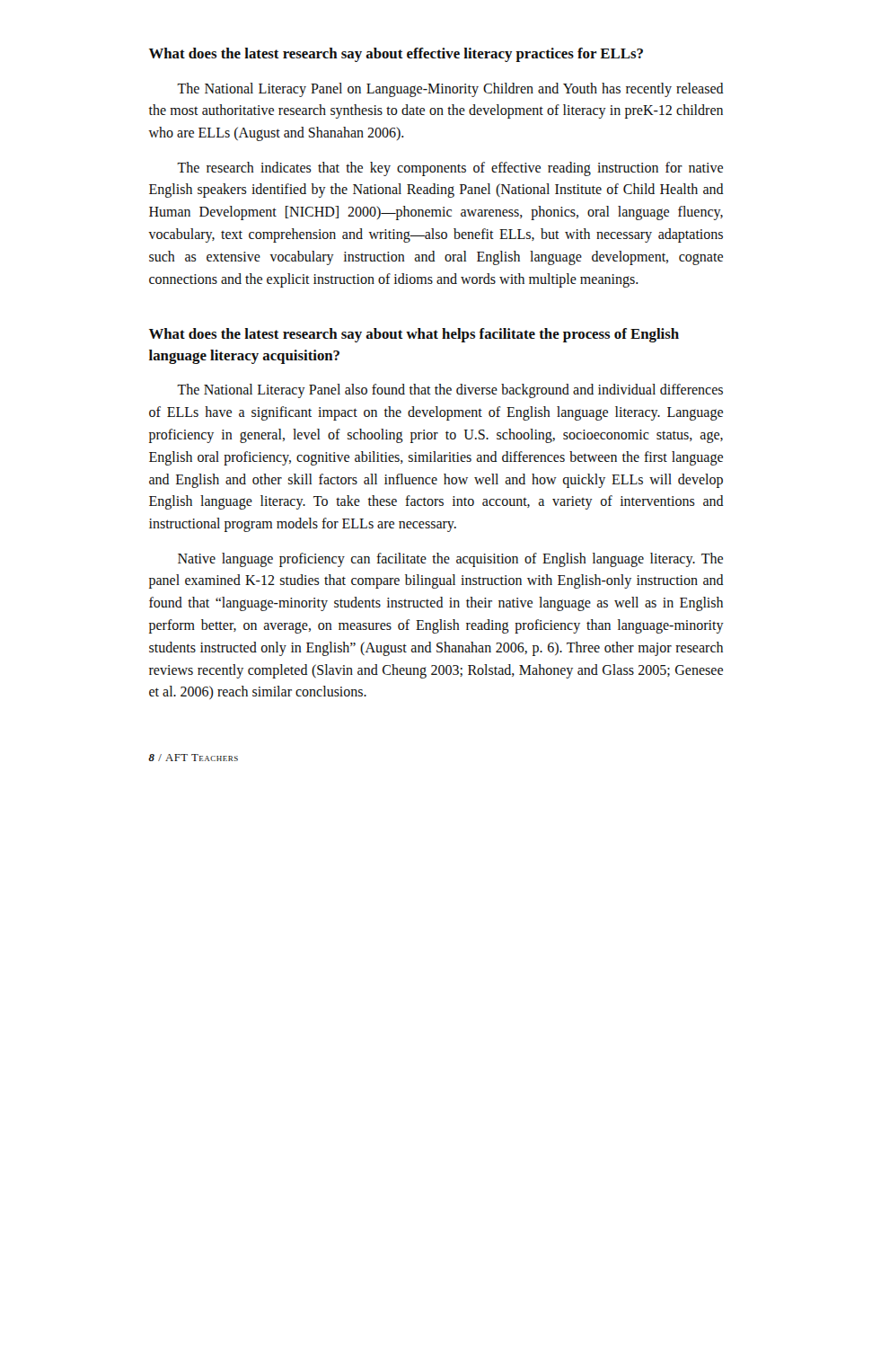What does the latest research say about effective literacy practices for ELLs?
The National Literacy Panel on Language-Minority Children and Youth has recently released the most authoritative research synthesis to date on the development of literacy in preK-12 children who are ELLs (August and Shanahan 2006).
The research indicates that the key components of effective reading instruction for native English speakers identified by the National Reading Panel (National Institute of Child Health and Human Development [NICHD] 2000)—phonemic awareness, phonics, oral language fluency, vocabulary, text comprehension and writing—also benefit ELLs, but with necessary adaptations such as extensive vocabulary instruction and oral English language development, cognate connections and the explicit instruction of idioms and words with multiple meanings.
What does the latest research say about what helps facilitate the process of English language literacy acquisition?
The National Literacy Panel also found that the diverse background and individual differences of ELLs have a significant impact on the development of English language literacy. Language proficiency in general, level of schooling prior to U.S. schooling, socioeconomic status, age, English oral proficiency, cognitive abilities, similarities and differences between the first language and English and other skill factors all influence how well and how quickly ELLs will develop English language literacy. To take these factors into account, a variety of interventions and instructional program models for ELLs are necessary.
Native language proficiency can facilitate the acquisition of English language literacy. The panel examined K-12 studies that compare bilingual instruction with English-only instruction and found that “language-minority students instructed in their native language as well as in English perform better, on average, on measures of English reading proficiency than language-minority students instructed only in English” (August and Shanahan 2006, p. 6). Three other major research reviews recently completed (Slavin and Cheung 2003; Rolstad, Mahoney and Glass 2005; Genesee et al. 2006) reach similar conclusions.
8 / AFT Teachers